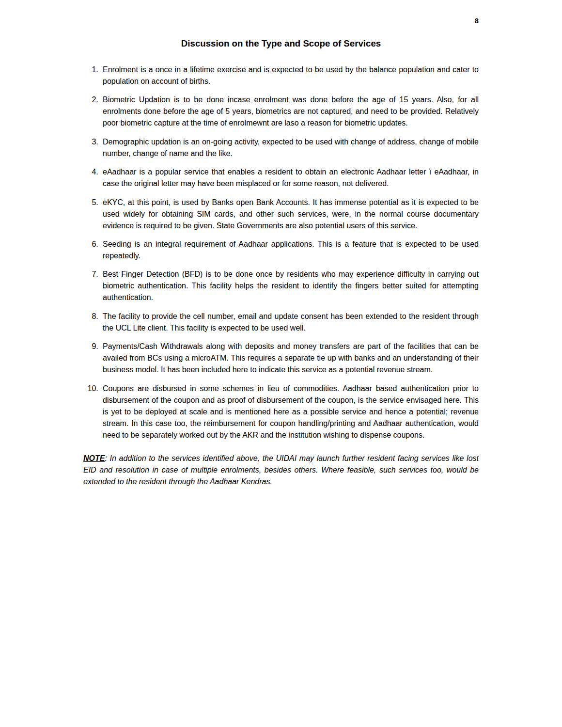8
Discussion on the Type and Scope of Services
Enrolment is a once in a lifetime exercise and is expected to be used by the balance population and cater to population on account of births.
Biometric Updation is to be done incase enrolment was done before the age of 15 years. Also, for all enrolments done before the age of 5 years, biometrics are not captured, and need to be provided. Relatively poor biometric capture at the time of enrolmewnt are laso a reason for biometric updates.
Demographic updation is an on-going activity, expected to be used with change of address, change of mobile number, change of name and the like.
eAadhaar is a popular service that enables a resident to obtain an electronic Aadhaar letter ï eAadhaar, in case the original letter may have been misplaced or for some reason, not delivered.
eKYC, at this point, is used by Banks open Bank Accounts. It has immense potential as it is expected to be used widely for obtaining SIM cards, and other such services, were, in the normal course documentary evidence is required to be given. State Governments are also potential users of this service.
Seeding is an integral requirement of Aadhaar applications. This is a feature that is expected to be used repeatedly.
Best Finger Detection (BFD) is to be done once by residents who may experience difficulty in carrying out biometric authentication. This facility helps the resident to identify the fingers better suited for attempting authentication.
The facility to provide the cell number, email and update consent has been extended to the resident through the UCL Lite client. This facility is expected to be used well.
Payments/Cash Withdrawals along with deposits and money transfers are part of the facilities that can be availed from BCs using a microATM. This requires a separate tie up with banks and an understanding of their business model. It has been included here to indicate this service as a potential revenue stream.
Coupons are disbursed in some schemes in lieu of commodities. Aadhaar based authentication prior to disbursement of the coupon and as proof of disbursement of the coupon, is the service envisaged here. This is yet to be deployed at scale and is mentioned here as a possible service and hence a potential; revenue stream. In this case too, the reimbursement for coupon handling/printing and Aadhaar authentication, would need to be separately worked out by the AKR and the institution wishing to dispense coupons.
NOTE: In addition to the services identified above, the UIDAI may launch further resident facing services like lost EID and resolution in case of multiple enrolments, besides others. Where feasible, such services too, would be extended to the resident through the Aadhaar Kendras.